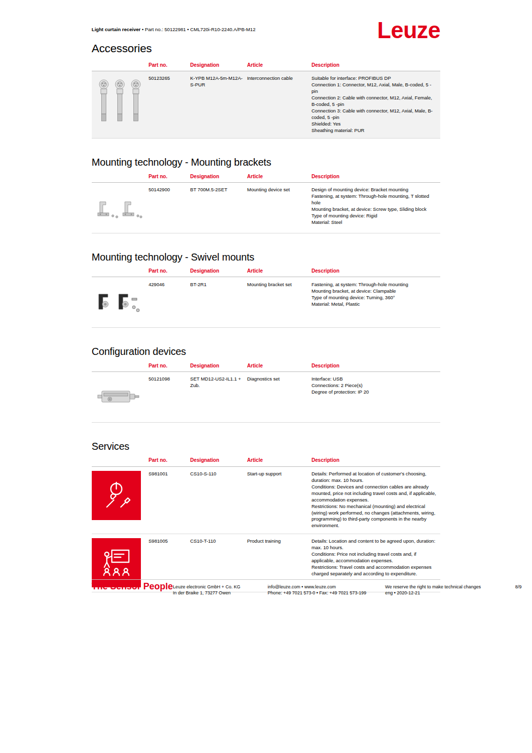Light curtain receiver • Part no.: 50122981 • CML720i-R10-2240.A/PB-M12
Leuze
Accessories
| | Part no. | Designation | Article | Description |
| --- | --- | --- | --- | --- |
| | 50123265 | K-YPB M12A-5m-M12A-S-PUR | Interconnection cable | Suitable for interface: PROFIBUS DP Connection 1: Connector, M12, Axial, Male, B-coded, 5 -pin Connection 2: Cable with connector, M12, Axial, Female, B-coded, 5 -pin Connection 3: Cable with connector, M12, Axial, Male, B-coded, 5 -pin Shielded: Yes Sheathing material: PUR |
Mounting technology - Mounting brackets
| | Part no. | Designation | Article | Description |
| --- | --- | --- | --- | --- |
| | 50142900 | BT 700M.5-2SET | Mounting device set | Design of mounting device: Bracket mounting Fastening, at system: Through-hole mounting, T slotted hole Mounting bracket, at device: Screw type, Sliding block Type of mounting device: Rigid Material: Steel |
Mounting technology - Swivel mounts
| | Part no. | Designation | Article | Description |
| --- | --- | --- | --- | --- |
| | 429046 | BT-2R1 | Mounting bracket set | Fastening, at system: Through-hole mounting Mounting bracket, at device: Clampable Type of mounting device: Turning, 360° Material: Metal, Plastic |
Configuration devices
| | Part no. | Designation | Article | Description |
| --- | --- | --- | --- | --- |
| | 50121098 | SET MD12-US2-IL1.1 + Zub. | Diagnostics set | Interface: USB Connections: 2 Piece(s) Degree of protection: IP 20 |
Services
| | Part no. | Designation | Article | Description |
| --- | --- | --- | --- | --- |
| | S981001 | CS10-S-110 | Start-up support | Details: Performed at location of customer's choosing, duration: max. 10 hours. Conditions: Devices and connection cables are already mounted, price not including travel costs and, if applicable, accommodation expenses. Restrictions: No mechanical (mounting) and electrical (wiring) work performed, no changes (attachments, wiring, programming) to third-party components in the nearby environment. |
| | S981005 | CS10-T-110 | Product training | Details: Location and content to be agreed upon, duration: max. 10 hours. Conditions: Price not including travel costs and, if applicable, accommodation expenses. Restrictions: Travel costs and accommodation expenses charged separately and according to expenditure. |
The Sensor People
Leuze electronic GmbH + Co. KG
In der Braike 1, 73277 Owen
info@leuze.com • www.leuze.com
Phone: +49 7021 573-0 • Fax: +49 7021 573-199
We reserve the right to make technical changes
eng • 2020-12-21
8/9